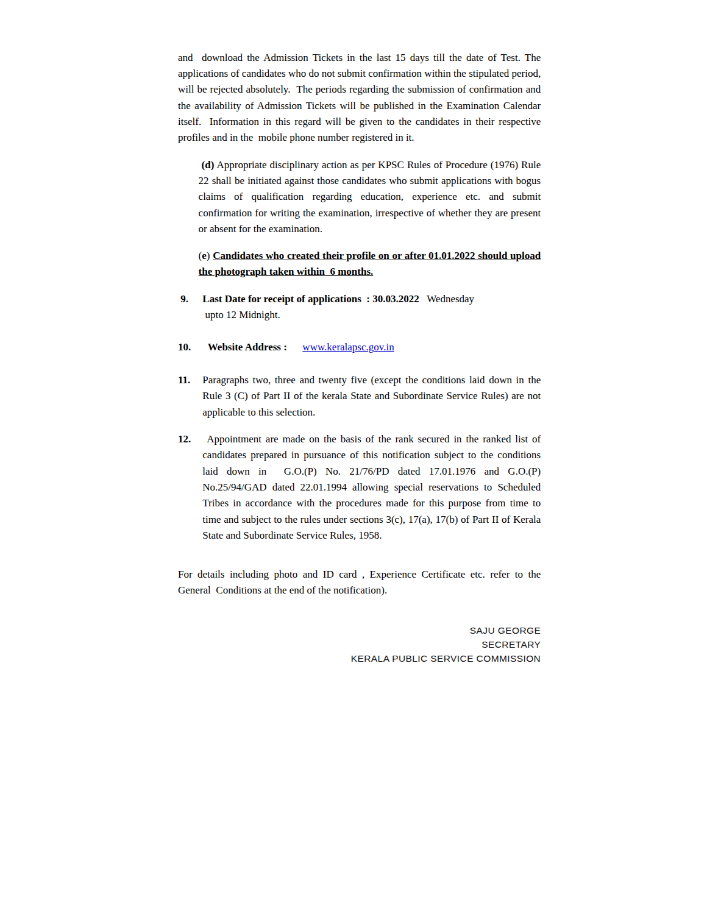and download the Admission Tickets in the last 15 days till the date of Test. The applications of candidates who do not submit confirmation within the stipulated period, will be rejected absolutely. The periods regarding the submission of confirmation and the availability of Admission Tickets will be published in the Examination Calendar itself. Information in this regard will be given to the candidates in their respective profiles and in the mobile phone number registered in it.
(d) Appropriate disciplinary action as per KPSC Rules of Procedure (1976) Rule 22 shall be initiated against those candidates who submit applications with bogus claims of qualification regarding education, experience etc. and submit confirmation for writing the examination, irrespective of whether they are present or absent for the examination.
(e) Candidates who created their profile on or after 01.01.2022 should upload the photograph taken within 6 months.
9.
Last Date for receipt of applications : 30.03.2022 Wednesday
upto 12 Midnight.
10.
Website Address : www.keralapsc.gov.in
11.
Paragraphs two, three and twenty five (except the conditions laid down in the Rule 3 (C) of Part II of the kerala State and Subordinate Service Rules) are not applicable to this selection.
12.
Appointment are made on the basis of the rank secured in the ranked list of candidates prepared in pursuance of this notification subject to the conditions laid down in G.O.(P) No. 21/76/PD dated 17.01.1976 and G.O.(P) No.25/94/GAD dated 22.01.1994 allowing special reservations to Scheduled Tribes in accordance with the procedures made for this purpose from time to time and subject to the rules under sections 3(c), 17(a), 17(b) of Part II of Kerala State and Subordinate Service Rules, 1958.
For details including photo and ID card , Experience Certificate etc. refer to the General Conditions at the end of the notification).
SAJU GEORGE
SECRETARY
KERALA PUBLIC SERVICE COMMISSION